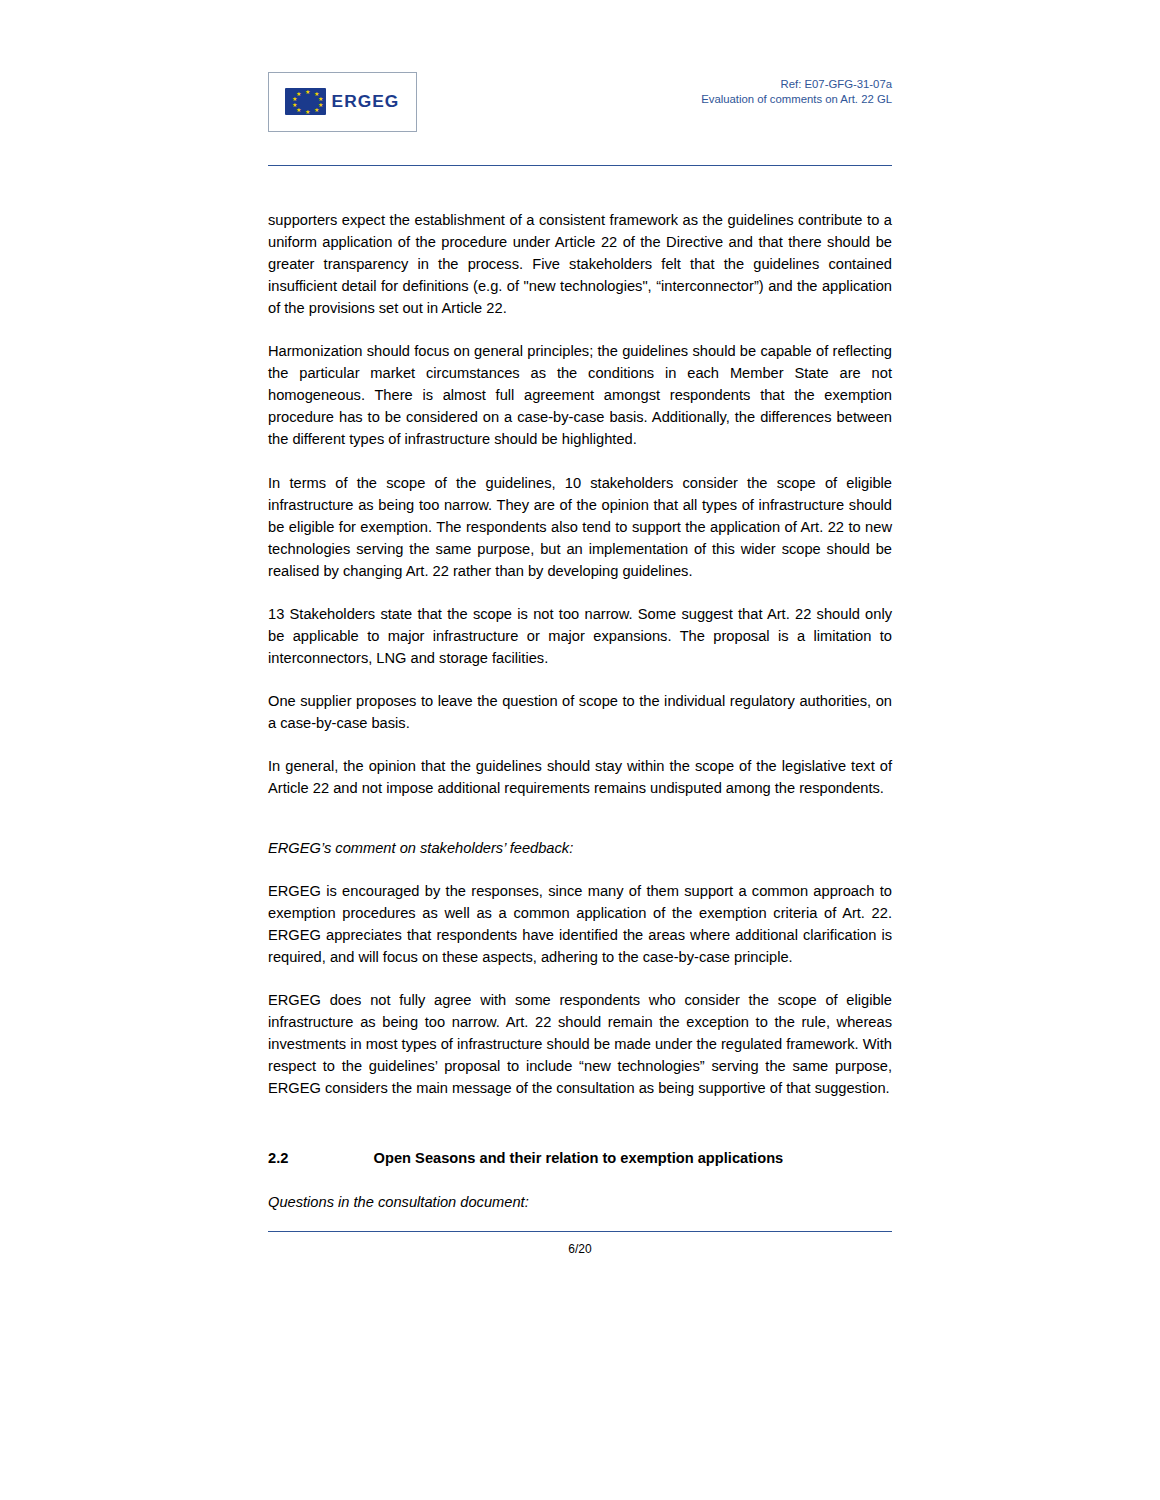★ ★ ★ ★ ★ ★ ★ ★ ★ ★
ERGEG
Ref: E07-GFG-31-07a
Evaluation of comments on Art. 22 GL
supporters expect the establishment of a consistent framework as the guidelines contribute to a uniform application of the procedure under Article 22 of the Directive and that there should be greater transparency in the process. Five stakeholders felt that the guidelines contained insufficient detail for definitions (e.g. of "new technologies", “interconnector”) and the application of the provisions set out in Article 22.
Harmonization should focus on general principles; the guidelines should be capable of reflecting the particular market circumstances as the conditions in each Member State are not homogeneous. There is almost full agreement amongst respondents that the exemption procedure has to be considered on a case-by-case basis. Additionally, the differences between the different types of infrastructure should be highlighted.
In terms of the scope of the guidelines, 10 stakeholders consider the scope of eligible infrastructure as being too narrow. They are of the opinion that all types of infrastructure should be eligible for exemption. The respondents also tend to support the application of Art. 22 to new technologies serving the same purpose, but an implementation of this wider scope should be realised by changing Art. 22 rather than by developing guidelines.
13 Stakeholders state that the scope is not too narrow. Some suggest that Art. 22 should only be applicable to major infrastructure or major expansions. The proposal is a limitation to interconnectors, LNG and storage facilities.
One supplier proposes to leave the question of scope to the individual regulatory authorities, on a case-by-case basis.
In general, the opinion that the guidelines should stay within the scope of the legislative text of Article 22 and not impose additional requirements remains undisputed among the respondents.
ERGEG’s comment on stakeholders’ feedback:
ERGEG is encouraged by the responses, since many of them support a common approach to exemption procedures as well as a common application of the exemption criteria of Art. 22. ERGEG appreciates that respondents have identified the areas where additional clarification is required, and will focus on these aspects, adhering to the case-by-case principle.
ERGEG does not fully agree with some respondents who consider the scope of eligible infrastructure as being too narrow. Art. 22 should remain the exception to the rule, whereas investments in most types of infrastructure should be made under the regulated framework. With respect to the guidelines’ proposal to include “new technologies” serving the same purpose, ERGEG considers the main message of the consultation as being supportive of that suggestion.
2.2 Open Seasons and their relation to exemption applications
Questions in the consultation document:
6/20